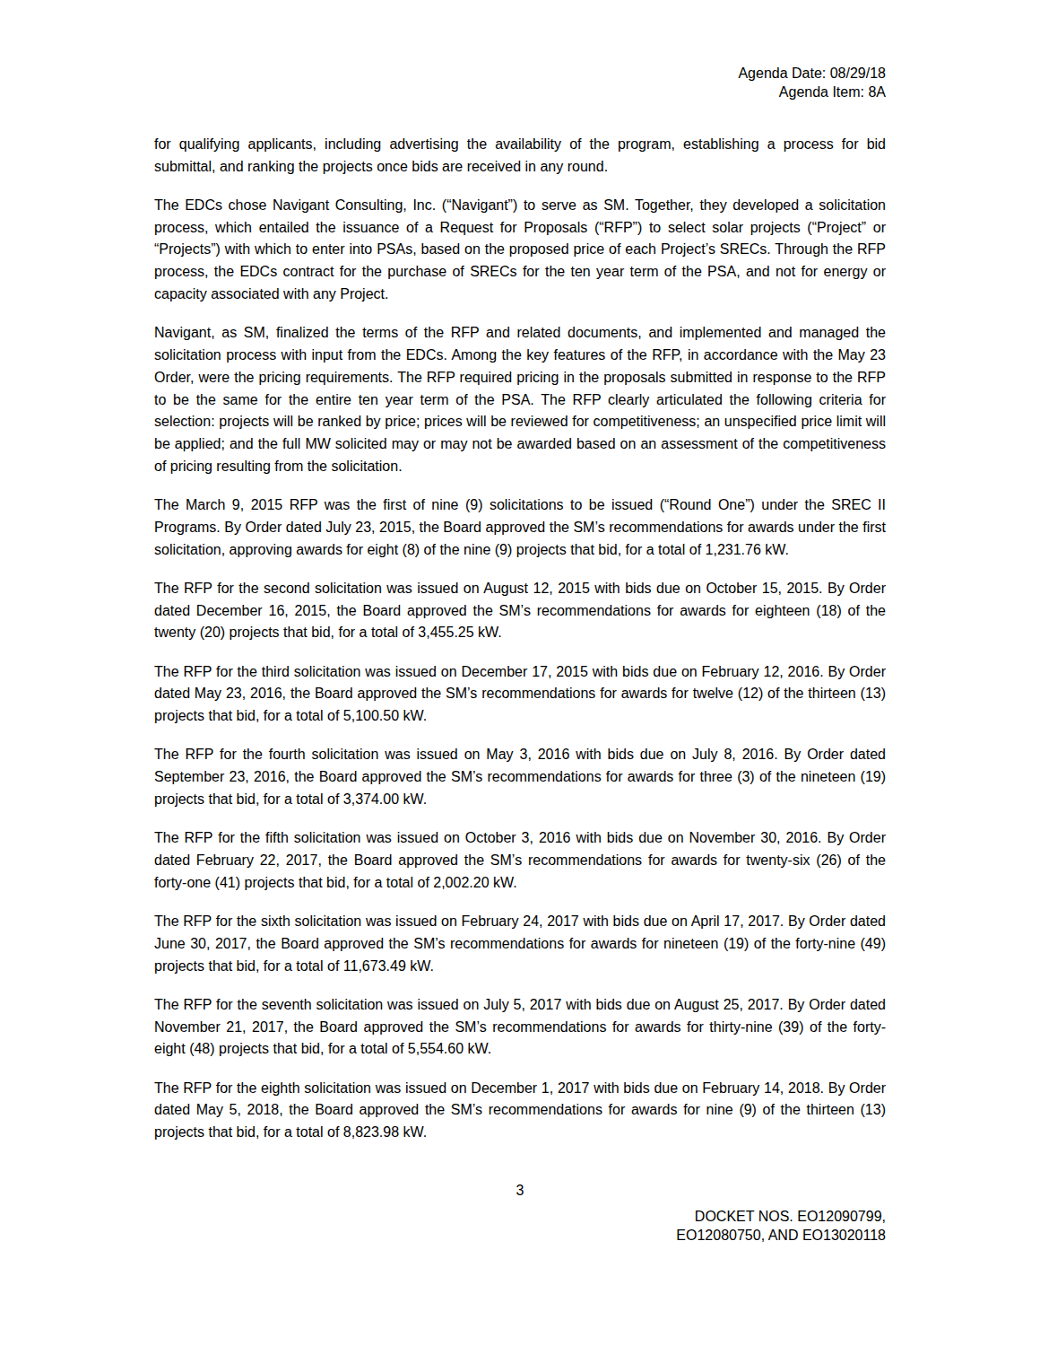Agenda Date: 08/29/18
Agenda Item: 8A
for qualifying applicants, including advertising the availability of the program, establishing a process for bid submittal, and ranking the projects once bids are received in any round.
The EDCs chose Navigant Consulting, Inc. (“Navigant”) to serve as SM. Together, they developed a solicitation process, which entailed the issuance of a Request for Proposals (“RFP”) to select solar projects (“Project” or “Projects”) with which to enter into PSAs, based on the proposed price of each Project’s SRECs. Through the RFP process, the EDCs contract for the purchase of SRECs for the ten year term of the PSA, and not for energy or capacity associated with any Project.
Navigant, as SM, finalized the terms of the RFP and related documents, and implemented and managed the solicitation process with input from the EDCs. Among the key features of the RFP, in accordance with the May 23 Order, were the pricing requirements. The RFP required pricing in the proposals submitted in response to the RFP to be the same for the entire ten year term of the PSA. The RFP clearly articulated the following criteria for selection: projects will be ranked by price; prices will be reviewed for competitiveness; an unspecified price limit will be applied; and the full MW solicited may or may not be awarded based on an assessment of the competitiveness of pricing resulting from the solicitation.
The March 9, 2015 RFP was the first of nine (9) solicitations to be issued (“Round One”) under the SREC II Programs. By Order dated July 23, 2015, the Board approved the SM’s recommendations for awards under the first solicitation, approving awards for eight (8) of the nine (9) projects that bid, for a total of 1,231.76 kW.
The RFP for the second solicitation was issued on August 12, 2015 with bids due on October 15, 2015. By Order dated December 16, 2015, the Board approved the SM’s recommendations for awards for eighteen (18) of the twenty (20) projects that bid, for a total of 3,455.25 kW.
The RFP for the third solicitation was issued on December 17, 2015 with bids due on February 12, 2016. By Order dated May 23, 2016, the Board approved the SM’s recommendations for awards for twelve (12) of the thirteen (13) projects that bid, for a total of 5,100.50 kW.
The RFP for the fourth solicitation was issued on May 3, 2016 with bids due on July 8, 2016. By Order dated September 23, 2016, the Board approved the SM’s recommendations for awards for three (3) of the nineteen (19) projects that bid, for a total of 3,374.00 kW.
The RFP for the fifth solicitation was issued on October 3, 2016 with bids due on November 30, 2016. By Order dated February 22, 2017, the Board approved the SM’s recommendations for awards for twenty-six (26) of the forty-one (41) projects that bid, for a total of 2,002.20 kW.
The RFP for the sixth solicitation was issued on February 24, 2017 with bids due on April 17, 2017. By Order dated June 30, 2017, the Board approved the SM’s recommendations for awards for nineteen (19) of the forty-nine (49) projects that bid, for a total of 11,673.49 kW.
The RFP for the seventh solicitation was issued on July 5, 2017 with bids due on August 25, 2017. By Order dated November 21, 2017, the Board approved the SM’s recommendations for awards for thirty-nine (39) of the forty-eight (48) projects that bid, for a total of 5,554.60 kW.
The RFP for the eighth solicitation was issued on December 1, 2017 with bids due on February 14, 2018. By Order dated May 5, 2018, the Board approved the SM’s recommendations for awards for nine (9) of the thirteen (13) projects that bid, for a total of 8,823.98 kW.
3
DOCKET NOS. EO12090799,
EO12080750, AND EO13020118